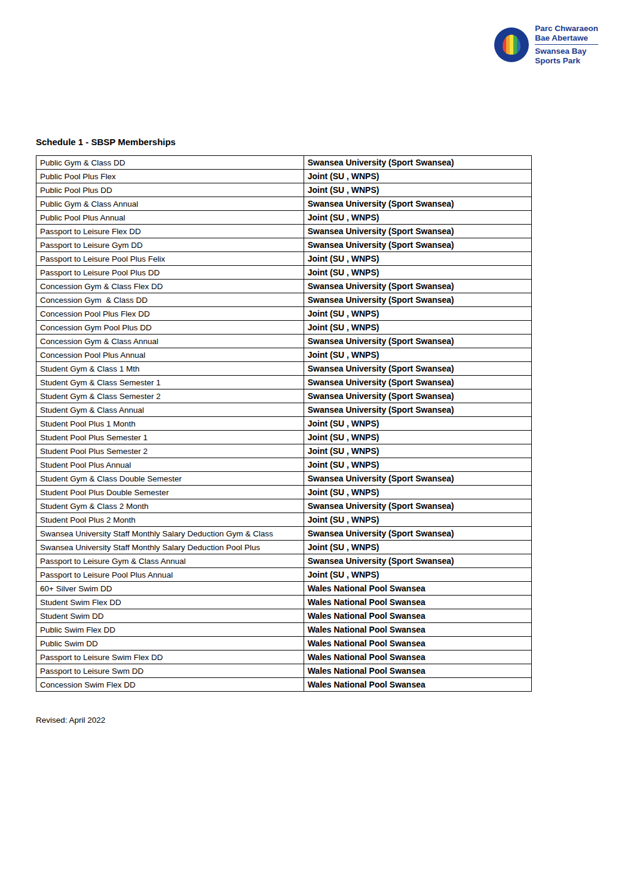Parc Chwaraeon
Bae Abertawe
Swansea Bay
Sports Park
Schedule 1 - SBSP Memberships
| Public Gym & Class DD | Swansea University (Sport Swansea) |
| Public Pool Plus Flex | Joint (SU , WNPS) |
| Public Pool Plus DD | Joint (SU , WNPS) |
| Public Gym & Class Annual | Swansea University (Sport Swansea) |
| Public Pool Plus Annual | Joint (SU , WNPS) |
| Passport to Leisure Flex DD | Swansea University (Sport Swansea) |
| Passport to Leisure Gym DD | Swansea University (Sport Swansea) |
| Passport to Leisure Pool Plus Felix | Joint (SU , WNPS) |
| Passport to Leisure Pool Plus DD | Joint (SU , WNPS) |
| Concession Gym & Class Flex DD | Swansea University (Sport Swansea) |
| Concession Gym & Class DD | Swansea University (Sport Swansea) |
| Concession Pool Plus Flex DD | Joint (SU , WNPS) |
| Concession Gym Pool Plus DD | Joint (SU , WNPS) |
| Concession Gym & Class Annual | Swansea University (Sport Swansea) |
| Concession Pool Plus Annual | Joint (SU , WNPS) |
| Student Gym & Class 1 Mth | Swansea University (Sport Swansea) |
| Student Gym & Class Semester 1 | Swansea University (Sport Swansea) |
| Student Gym & Class Semester 2 | Swansea University (Sport Swansea) |
| Student Gym & Class Annual | Swansea University (Sport Swansea) |
| Student Pool Plus 1 Month | Joint (SU , WNPS) |
| Student Pool Plus Semester 1 | Joint (SU , WNPS) |
| Student Pool Plus Semester 2 | Joint (SU , WNPS) |
| Student Pool Plus Annual | Joint (SU , WNPS) |
| Student Gym & Class Double Semester | Swansea University (Sport Swansea) |
| Student Pool Plus Double Semester | Joint (SU , WNPS) |
| Student Gym & Class 2 Month | Swansea University (Sport Swansea) |
| Student Pool Plus 2 Month | Joint (SU , WNPS) |
| Swansea University Staff Monthly Salary Deduction Gym & Class | Swansea University (Sport Swansea) |
| Swansea University Staff Monthly Salary Deduction Pool Plus | Joint (SU , WNPS) |
| Passport to Leisure Gym & Class Annual | Swansea University (Sport Swansea) |
| Passport to Leisure Pool Plus Annual | Joint (SU , WNPS) |
| 60+ Silver Swim DD | Wales National Pool Swansea |
| Student Swim Flex DD | Wales National Pool Swansea |
| Student Swim DD | Wales National Pool Swansea |
| Public Swim Flex DD | Wales National Pool Swansea |
| Public Swim DD | Wales National Pool Swansea |
| Passport to Leisure Swim Flex DD | Wales National Pool Swansea |
| Passport to Leisure Swm DD | Wales National Pool Swansea |
| Concession Swim Flex DD | Wales National Pool Swansea |
Revised: April 2022